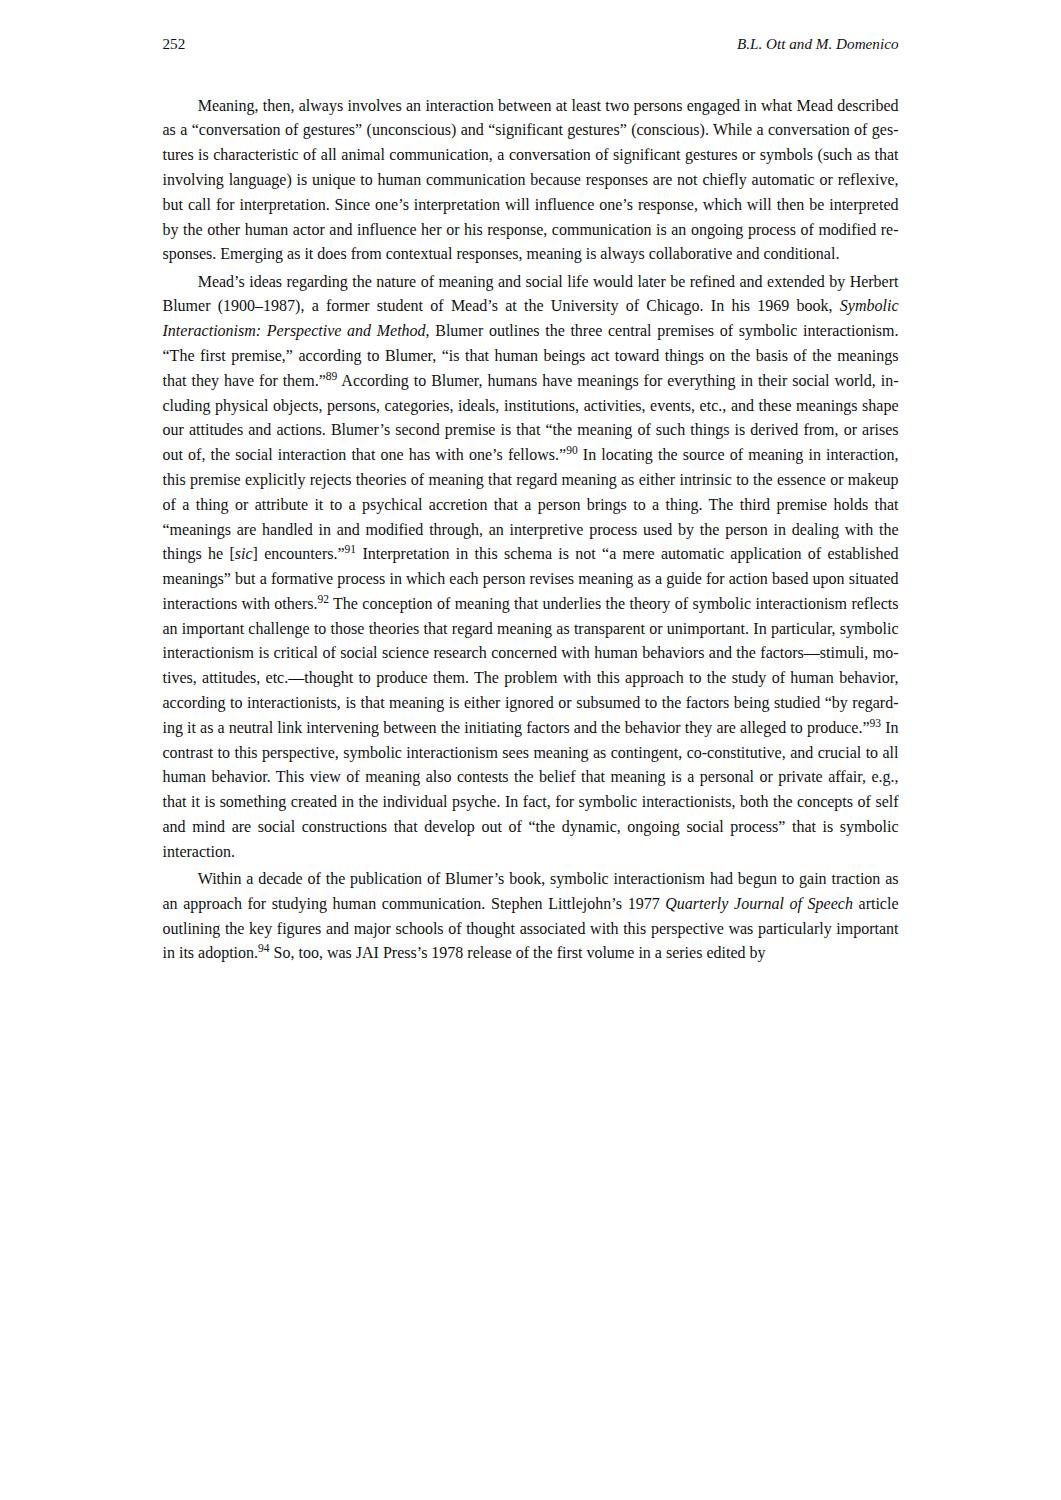252 B.L. Ott and M. Domenico
Meaning, then, always involves an interaction between at least two persons engaged in what Mead described as a “conversation of gestures” (unconscious) and “significant gestures” (conscious). While a conversation of gestures is characteristic of all animal communication, a conversation of significant gestures or symbols (such as that involving language) is unique to human communication because responses are not chiefly automatic or reflexive, but call for interpretation. Since one’s interpretation will influence one’s response, which will then be interpreted by the other human actor and influence her or his response, communication is an ongoing process of modified responses. Emerging as it does from contextual responses, meaning is always collaborative and conditional.
Mead’s ideas regarding the nature of meaning and social life would later be refined and extended by Herbert Blumer (1900–1987), a former student of Mead’s at the University of Chicago. In his 1969 book, Symbolic Interactionism: Perspective and Method, Blumer outlines the three central premises of symbolic interactionism. “The first premise,” according to Blumer, “is that human beings act toward things on the basis of the meanings that they have for them.”89 According to Blumer, humans have meanings for everything in their social world, including physical objects, persons, categories, ideals, institutions, activities, events, etc., and these meanings shape our attitudes and actions. Blumer’s second premise is that “the meaning of such things is derived from, or arises out of, the social interaction that one has with one’s fellows.”90 In locating the source of meaning in interaction, this premise explicitly rejects theories of meaning that regard meaning as either intrinsic to the essence or makeup of a thing or attribute it to a psychical accretion that a person brings to a thing. The third premise holds that “meanings are handled in and modified through, an interpretive process used by the person in dealing with the things he [sic] encounters.”91 Interpretation in this schema is not “a mere automatic application of established meanings” but a formative process in which each person revises meaning as a guide for action based upon situated interactions with others.92 The conception of meaning that underlies the theory of symbolic interactionism reflects an important challenge to those theories that regard meaning as transparent or unimportant. In particular, symbolic interactionism is critical of social science research concerned with human behaviors and the factors—stimuli, motives, attitudes, etc.—thought to produce them. The problem with this approach to the study of human behavior, according to interactionists, is that meaning is either ignored or subsumed to the factors being studied “by regarding it as a neutral link intervening between the initiating factors and the behavior they are alleged to produce.”93 In contrast to this perspective, symbolic interactionism sees meaning as contingent, co-constitutive, and crucial to all human behavior. This view of meaning also contests the belief that meaning is a personal or private affair, e.g., that it is something created in the individual psyche. In fact, for symbolic interactionists, both the concepts of self and mind are social constructions that develop out of “the dynamic, ongoing social process” that is symbolic interaction.
Within a decade of the publication of Blumer’s book, symbolic interactionism had begun to gain traction as an approach for studying human communication. Stephen Littlejohn’s 1977 Quarterly Journal of Speech article outlining the key figures and major schools of thought associated with this perspective was particularly important in its adoption.94 So, too, was JAI Press’s 1978 release of the first volume in a series edited by